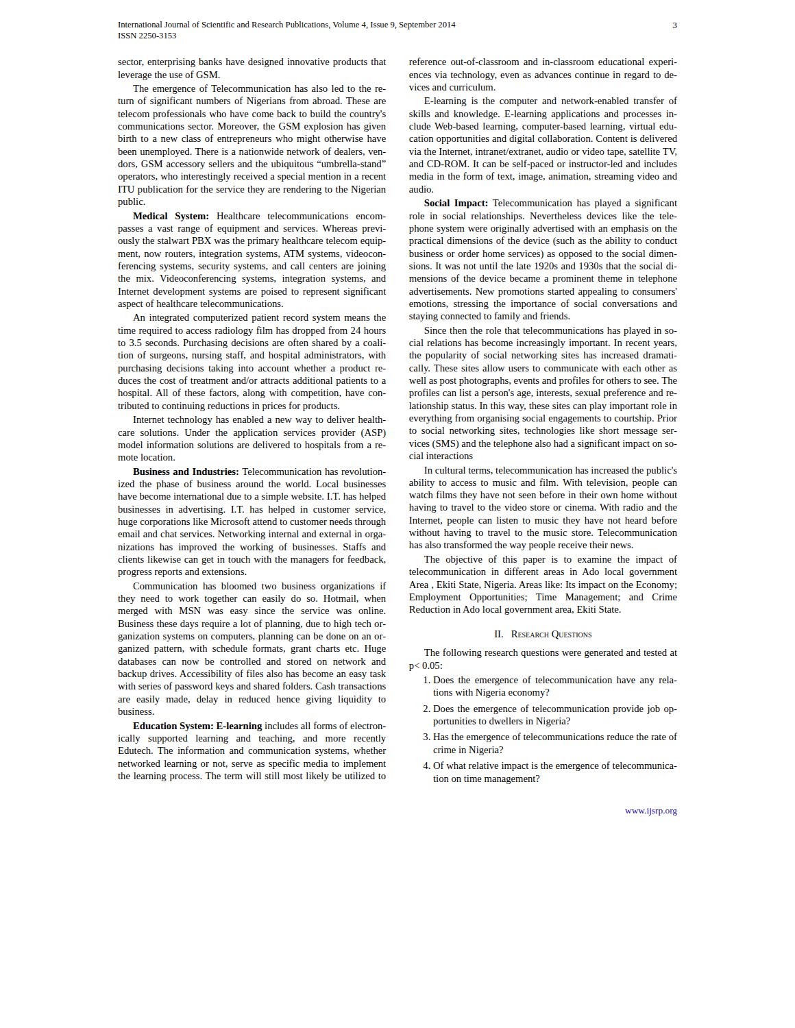International Journal of Scientific and Research Publications, Volume 4, Issue 9, September 2014
ISSN 2250-3153
3
sector, enterprising banks have designed innovative products that leverage the use of GSM.
The emergence of Telecommunication has also led to the return of significant numbers of Nigerians from abroad. These are telecom professionals who have come back to build the country's communications sector. Moreover, the GSM explosion has given birth to a new class of entrepreneurs who might otherwise have been unemployed. There is a nationwide network of dealers, vendors, GSM accessory sellers and the ubiquitous “umbrella-stand” operators, who interestingly received a special mention in a recent ITU publication for the service they are rendering to the Nigerian public.
Medical System: Healthcare telecommunications encompasses a vast range of equipment and services. Whereas previously the stalwart PBX was the primary healthcare telecom equipment, now routers, integration systems, ATM systems, videoconferencing systems, security systems, and call centers are joining the mix. Videoconferencing systems, integration systems, and Internet development systems are poised to represent significant aspect of healthcare telecommunications.
An integrated computerized patient record system means the time required to access radiology film has dropped from 24 hours to 3.5 seconds. Purchasing decisions are often shared by a coalition of surgeons, nursing staff, and hospital administrators, with purchasing decisions taking into account whether a product reduces the cost of treatment and/or attracts additional patients to a hospital. All of these factors, along with competition, have contributed to continuing reductions in prices for products.
Internet technology has enabled a new way to deliver healthcare solutions. Under the application services provider (ASP) model information solutions are delivered to hospitals from a remote location.
Business and Industries: Telecommunication has revolutionized the phase of business around the world. Local businesses have become international due to a simple website. I.T. has helped businesses in advertising. I.T. has helped in customer service, huge corporations like Microsoft attend to customer needs through email and chat services. Networking internal and external in organizations has improved the working of businesses. Staffs and clients likewise can get in touch with the managers for feedback, progress reports and extensions.
Communication has bloomed two business organizations if they need to work together can easily do so. Hotmail, when merged with MSN was easy since the service was online. Business these days require a lot of planning, due to high tech organization systems on computers, planning can be done on an organized pattern, with schedule formats, grant charts etc. Huge databases can now be controlled and stored on network and backup drives. Accessibility of files also has become an easy task with series of password keys and shared folders. Cash transactions are easily made, delay in reduced hence giving liquidity to business.
Education System: E-learning includes all forms of electronically supported learning and teaching, and more recently Edutech. The information and communication systems, whether networked learning or not, serve as specific media to implement the learning process. The term will still most likely be utilized to reference out-of-classroom and in-classroom educational experiences via technology, even as advances continue in regard to devices and curriculum.
E-learning is the computer and network-enabled transfer of skills and knowledge. E-learning applications and processes include Web-based learning, computer-based learning, virtual education opportunities and digital collaboration. Content is delivered via the Internet, intranet/extranet, audio or video tape, satellite TV, and CD-ROM. It can be self-paced or instructor-led and includes media in the form of text, image, animation, streaming video and audio.
Social Impact: Telecommunication has played a significant role in social relationships. Nevertheless devices like the telephone system were originally advertised with an emphasis on the practical dimensions of the device (such as the ability to conduct business or order home services) as opposed to the social dimensions. It was not until the late 1920s and 1930s that the social dimensions of the device became a prominent theme in telephone advertisements. New promotions started appealing to consumers' emotions, stressing the importance of social conversations and staying connected to family and friends.
Since then the role that telecommunications has played in social relations has become increasingly important. In recent years, the popularity of social networking sites has increased dramatically. These sites allow users to communicate with each other as well as post photographs, events and profiles for others to see. The profiles can list a person's age, interests, sexual preference and relationship status. In this way, these sites can play important role in everything from organising social engagements to courtship. Prior to social networking sites, technologies like short message services (SMS) and the telephone also had a significant impact on social interactions
In cultural terms, telecommunication has increased the public's ability to access to music and film. With television, people can watch films they have not seen before in their own home without having to travel to the video store or cinema. With radio and the Internet, people can listen to music they have not heard before without having to travel to the music store. Telecommunication has also transformed the way people receive their news.
The objective of this paper is to examine the impact of telecommunication in different areas in Ado local government Area , Ekiti State, Nigeria. Areas like: Its impact on the Economy; Employment Opportunities; Time Management; and Crime Reduction in Ado local government area, Ekiti State.
II. Research Questions
The following research questions were generated and tested at p< 0.05:
Does the emergence of telecommunication have any relations with Nigeria economy?
Does the emergence of telecommunication provide job opportunities to dwellers in Nigeria?
Has the emergence of telecommunications reduce the rate of crime in Nigeria?
Of what relative impact is the emergence of telecommunication on time management?
www.ijsrp.org